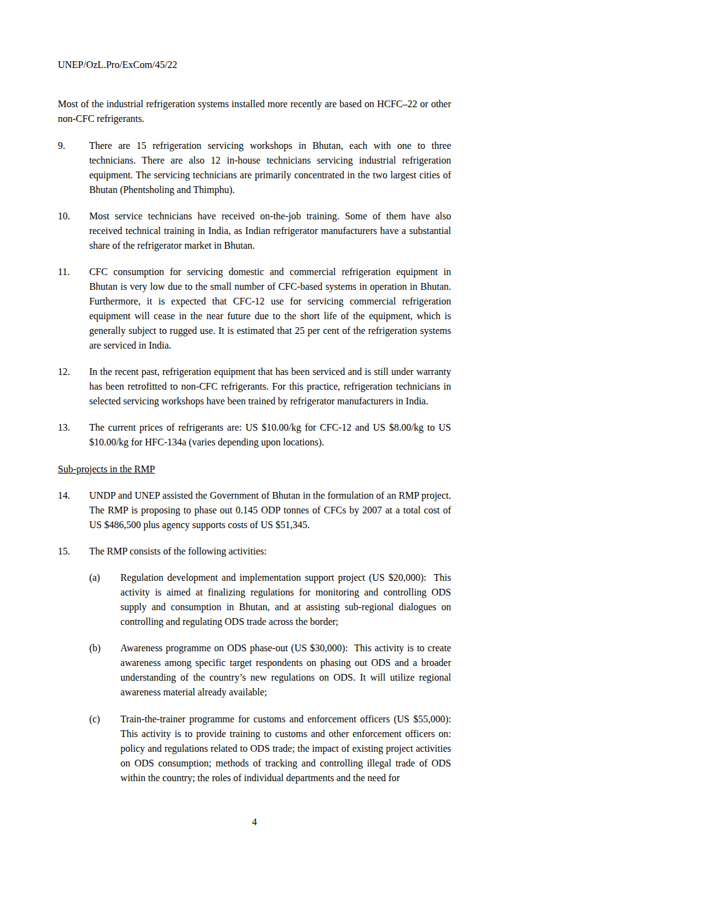UNEP/OzL.Pro/ExCom/45/22
Most of the industrial refrigeration systems installed more recently are based on HCFC–22 or other non-CFC refrigerants.
9.
There are 15 refrigeration servicing workshops in Bhutan, each with one to three technicians. There are also 12 in-house technicians servicing industrial refrigeration equipment. The servicing technicians are primarily concentrated in the two largest cities of Bhutan (Phentsholing and Thimphu).
10.
Most service technicians have received on-the-job training. Some of them have also received technical training in India, as Indian refrigerator manufacturers have a substantial share of the refrigerator market in Bhutan.
11.
CFC consumption for servicing domestic and commercial refrigeration equipment in Bhutan is very low due to the small number of CFC-based systems in operation in Bhutan. Furthermore, it is expected that CFC-12 use for servicing commercial refrigeration equipment will cease in the near future due to the short life of the equipment, which is generally subject to rugged use. It is estimated that 25 per cent of the refrigeration systems are serviced in India.
12.
In the recent past, refrigeration equipment that has been serviced and is still under warranty has been retrofitted to non-CFC refrigerants. For this practice, refrigeration technicians in selected servicing workshops have been trained by refrigerator manufacturers in India.
13.
The current prices of refrigerants are: US $10.00/kg for CFC-12 and US $8.00/kg to US $10.00/kg for HFC-134a (varies depending upon locations).
Sub-projects in the RMP
14.
UNDP and UNEP assisted the Government of Bhutan in the formulation of an RMP project. The RMP is proposing to phase out 0.145 ODP tonnes of CFCs by 2007 at a total cost of US $486,500 plus agency supports costs of US $51,345.
15.
The RMP consists of the following activities:
(a)
Regulation development and implementation support project (US $20,000): This activity is aimed at finalizing regulations for monitoring and controlling ODS supply and consumption in Bhutan, and at assisting sub-regional dialogues on controlling and regulating ODS trade across the border;
(b)
Awareness programme on ODS phase-out (US $30,000): This activity is to create awareness among specific target respondents on phasing out ODS and a broader understanding of the country’s new regulations on ODS. It will utilize regional awareness material already available;
(c)
Train-the-trainer programme for customs and enforcement officers (US $55,000): This activity is to provide training to customs and other enforcement officers on: policy and regulations related to ODS trade; the impact of existing project activities on ODS consumption; methods of tracking and controlling illegal trade of ODS within the country; the roles of individual departments and the need for
4